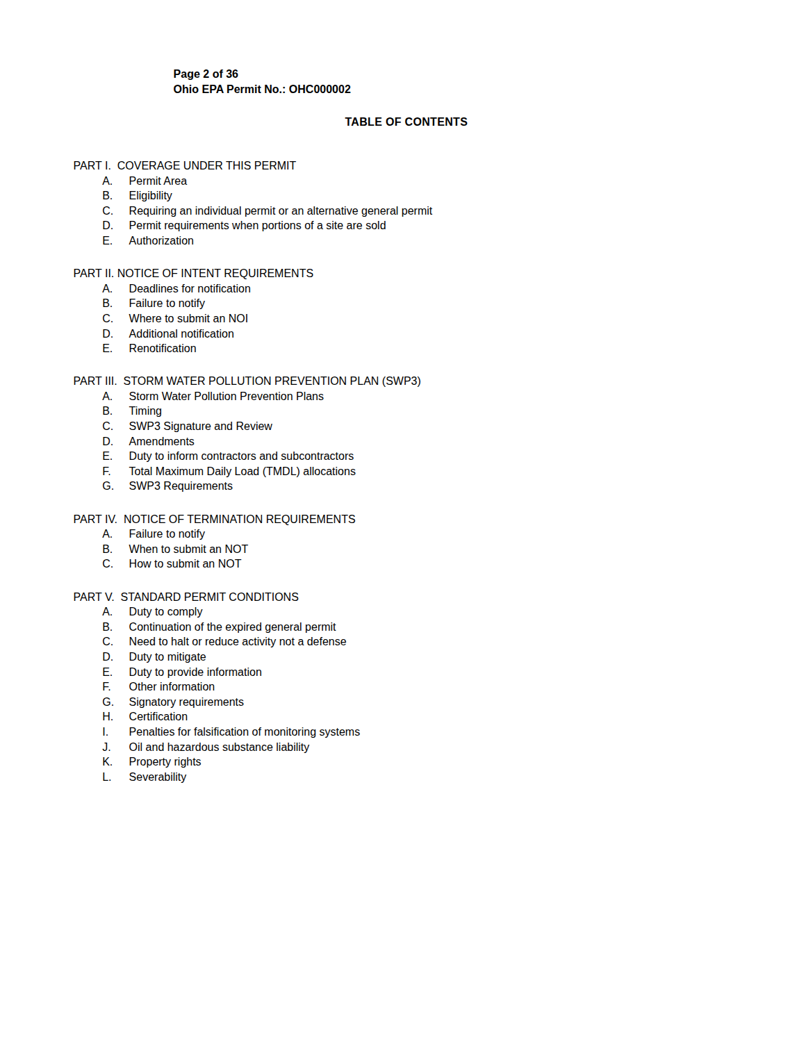Page 2 of 36 Ohio EPA Permit No.: OHC000002
TABLE OF CONTENTS
PART I. COVERAGE UNDER THIS PERMIT
A. Permit Area
B. Eligibility
C. Requiring an individual permit or an alternative general permit
D. Permit requirements when portions of a site are sold
E. Authorization
PART II. NOTICE OF INTENT REQUIREMENTS
A. Deadlines for notification
B. Failure to notify
C. Where to submit an NOI
D. Additional notification
E. Renotification
PART III. STORM WATER POLLUTION PREVENTION PLAN (SWP3)
A. Storm Water Pollution Prevention Plans
B. Timing
C. SWP3 Signature and Review
D. Amendments
E. Duty to inform contractors and subcontractors
F. Total Maximum Daily Load (TMDL) allocations
G. SWP3 Requirements
PART IV. NOTICE OF TERMINATION REQUIREMENTS
A. Failure to notify
B. When to submit an NOT
C. How to submit an NOT
PART V. STANDARD PERMIT CONDITIONS
A. Duty to comply
B. Continuation of the expired general permit
C. Need to halt or reduce activity not a defense
D. Duty to mitigate
E. Duty to provide information
F. Other information
G. Signatory requirements
H. Certification
I. Penalties for falsification of monitoring systems
J. Oil and hazardous substance liability
K. Property rights
L. Severability